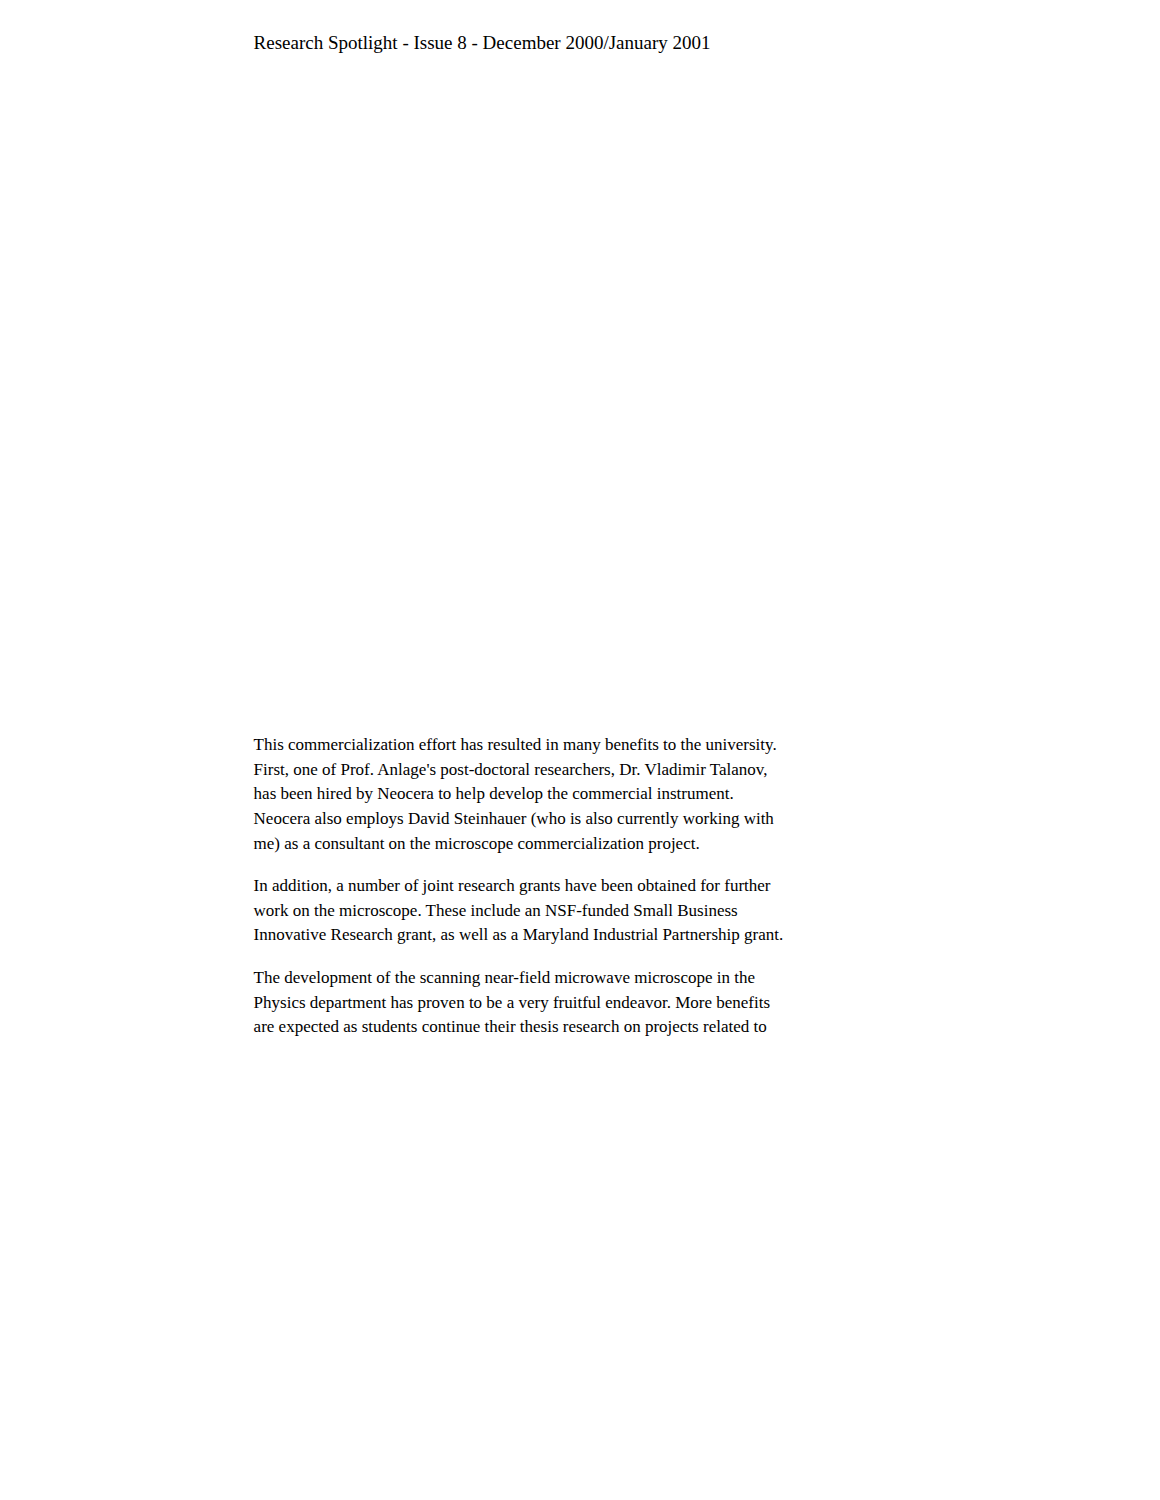Research Spotlight - Issue 8 - December 2000/January 2001
This commercialization effort has resulted in many benefits to the university. First, one of Prof. Anlage's post-doctoral researchers, Dr. Vladimir Talanov, has been hired by Neocera to help develop the commercial instrument. Neocera also employs David Steinhauer (who is also currently working with me) as a consultant on the microscope commercialization project.
In addition, a number of joint research grants have been obtained for further work on the microscope. These include an NSF-funded Small Business Innovative Research grant, as well as a Maryland Industrial Partnership grant.
The development of the scanning near-field microwave microscope in the Physics department has proven to be a very fruitful endeavor. More benefits are expected as students continue their thesis research on projects related to